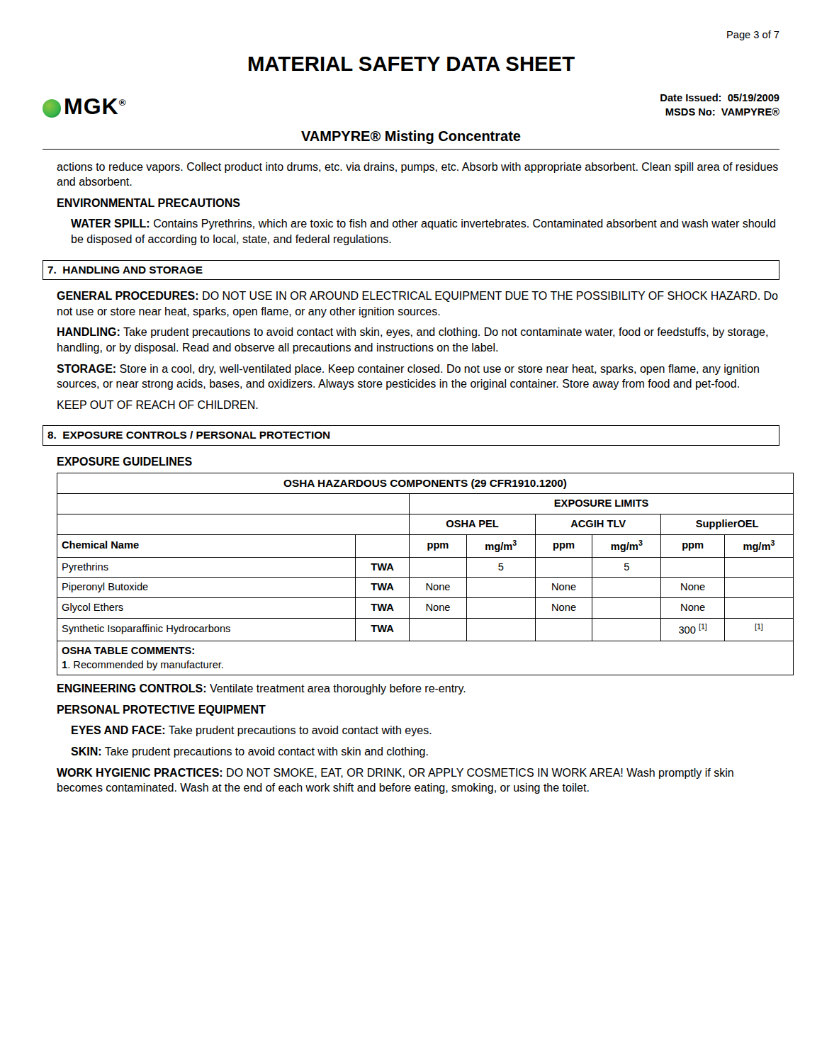Page 3 of 7
MATERIAL SAFETY DATA SHEET
MGK®
Date Issued: 05/19/2009
MSDS No: VAMPYRE®
VAMPYRE® Misting Concentrate
actions to reduce vapors. Collect product into drums, etc. via drains, pumps, etc. Absorb with appropriate absorbent. Clean spill area of residues and absorbent.
ENVIRONMENTAL PRECAUTIONS
WATER SPILL: Contains Pyrethrins, which are toxic to fish and other aquatic invertebrates. Contaminated absorbent and wash water should be disposed of according to local, state, and federal regulations.
7. HANDLING AND STORAGE
GENERAL PROCEDURES: DO NOT USE IN OR AROUND ELECTRICAL EQUIPMENT DUE TO THE POSSIBILITY OF SHOCK HAZARD. Do not use or store near heat, sparks, open flame, or any other ignition sources.
HANDLING: Take prudent precautions to avoid contact with skin, eyes, and clothing. Do not contaminate water, food or feedstuffs, by storage, handling, or by disposal. Read and observe all precautions and instructions on the label.
STORAGE: Store in a cool, dry, well-ventilated place. Keep container closed. Do not use or store near heat, sparks, open flame, any ignition sources, or near strong acids, bases, and oxidizers. Always store pesticides in the original container. Store away from food and pet-food.
KEEP OUT OF REACH OF CHILDREN.
8. EXPOSURE CONTROLS / PERSONAL PROTECTION
EXPOSURE GUIDELINES
| OSHA HAZARDOUS COMPONENTS (29 CFR1910.1200) |
| --- |
| | EXPOSURE LIMITS |
| | OSHA PEL | ACGIH TLV | SupplierOEL |
| Chemical Name | | ppm | mg/m 3 | ppm | mg/m 3 | ppm | mg/m 3 |
| Pyrethrins | TWA | | 5 | | 5 | | |
| Piperonyl Butoxide | TWA | None | | None | | None | |
| Glycol Ethers | TWA | None | | None | | None | |
| Synthetic Isoparaffinic Hydrocarbons | TWA | | | | | 300 [1] | [1] |
| OSHA TABLE COMMENTS: 1 . Recommended by manufacturer. |
ENGINEERING CONTROLS: Ventilate treatment area thoroughly before re-entry.
PERSONAL PROTECTIVE EQUIPMENT
EYES AND FACE: Take prudent precautions to avoid contact with eyes.
SKIN: Take prudent precautions to avoid contact with skin and clothing.
WORK HYGIENIC PRACTICES: DO NOT SMOKE, EAT, OR DRINK, OR APPLY COSMETICS IN WORK AREA! Wash promptly if skin becomes contaminated. Wash at the end of each work shift and before eating, smoking, or using the toilet.